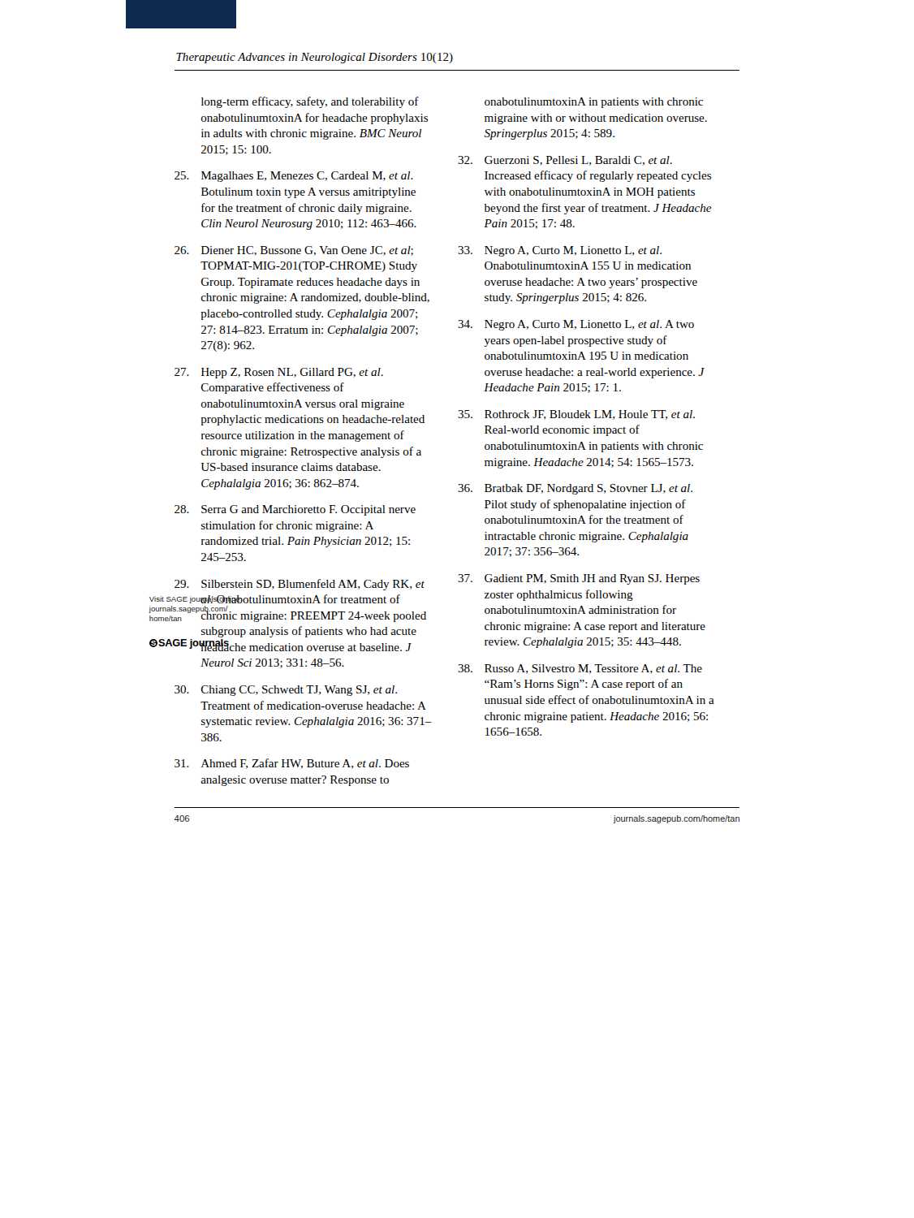Therapeutic Advances in Neurological Disorders 10(12)
long-term efficacy, safety, and tolerability of onabotulinumtoxinA for headache prophylaxis in adults with chronic migraine. BMC Neurol 2015; 15: 100.
25. Magalhaes E, Menezes C, Cardeal M, et al. Botulinum toxin type A versus amitriptyline for the treatment of chronic daily migraine. Clin Neurol Neurosurg 2010; 112: 463–466.
26. Diener HC, Bussone G, Van Oene JC, et al; TOPMAT-MIG-201(TOP-CHROME) Study Group. Topiramate reduces headache days in chronic migraine: A randomized, double-blind, placebo-controlled study. Cephalalgia 2007; 27: 814–823. Erratum in: Cephalalgia 2007; 27(8): 962.
27. Hepp Z, Rosen NL, Gillard PG, et al. Comparative effectiveness of onabotulinumtoxinA versus oral migraine prophylactic medications on headache-related resource utilization in the management of chronic migraine: Retrospective analysis of a US-based insurance claims database. Cephalalgia 2016; 36: 862–874.
28. Serra G and Marchioretto F. Occipital nerve stimulation for chronic migraine: A randomized trial. Pain Physician 2012; 15: 245–253.
29. Silberstein SD, Blumenfeld AM, Cady RK, et al. OnabotulinumtoxinA for treatment of chronic migraine: PREEMPT 24-week pooled subgroup analysis of patients who had acute headache medication overuse at baseline. J Neurol Sci 2013; 331: 48–56.
30. Chiang CC, Schwedt TJ, Wang SJ, et al. Treatment of medication-overuse headache: A systematic review. Cephalalgia 2016; 36: 371–386.
31. Ahmed F, Zafar HW, Buture A, et al. Does analgesic overuse matter? Response to
onabotulinumtoxinA in patients with chronic migraine with or without medication overuse. Springerplus 2015; 4: 589.
32. Guerzoni S, Pellesi L, Baraldi C, et al. Increased efficacy of regularly repeated cycles with onabotulinumtoxinA in MOH patients beyond the first year of treatment. J Headache Pain 2015; 17: 48.
33. Negro A, Curto M, Lionetto L, et al. OnabotulinumtoxinA 155 U in medication overuse headache: A two years’ prospective study. Springerplus 2015; 4: 826.
34. Negro A, Curto M, Lionetto L, et al. A two years open-label prospective study of onabotulinumtoxinA 195 U in medication overuse headache: a real-world experience. J Headache Pain 2015; 17: 1.
35. Rothrock JF, Bloudek LM, Houle TT, et al. Real-world economic impact of onabotulinumtoxinA in patients with chronic migraine. Headache 2014; 54: 1565–1573.
36. Bratbak DF, Nordgard S, Stovner LJ, et al. Pilot study of sphenopalatine injection of onabotulinumtoxinA for the treatment of intractable chronic migraine. Cephalalgia 2017; 37: 356–364.
37. Gadient PM, Smith JH and Ryan SJ. Herpes zoster ophthalmicus following onabotulinumtoxinA administration for chronic migraine: A case report and literature review. Cephalalgia 2015; 35: 443–448.
38. Russo A, Silvestro M, Tessitore A, et al. The “Ram’s Horns Sign”: A case report of an unusual side effect of onabotulinumtoxinA in a chronic migraine patient. Headache 2016; 56: 1656–1658.
Visit SAGE journals online
journals.sagepub.com/
home/tan
SSAGE journals
406 journals.sagepub.com/home/tan